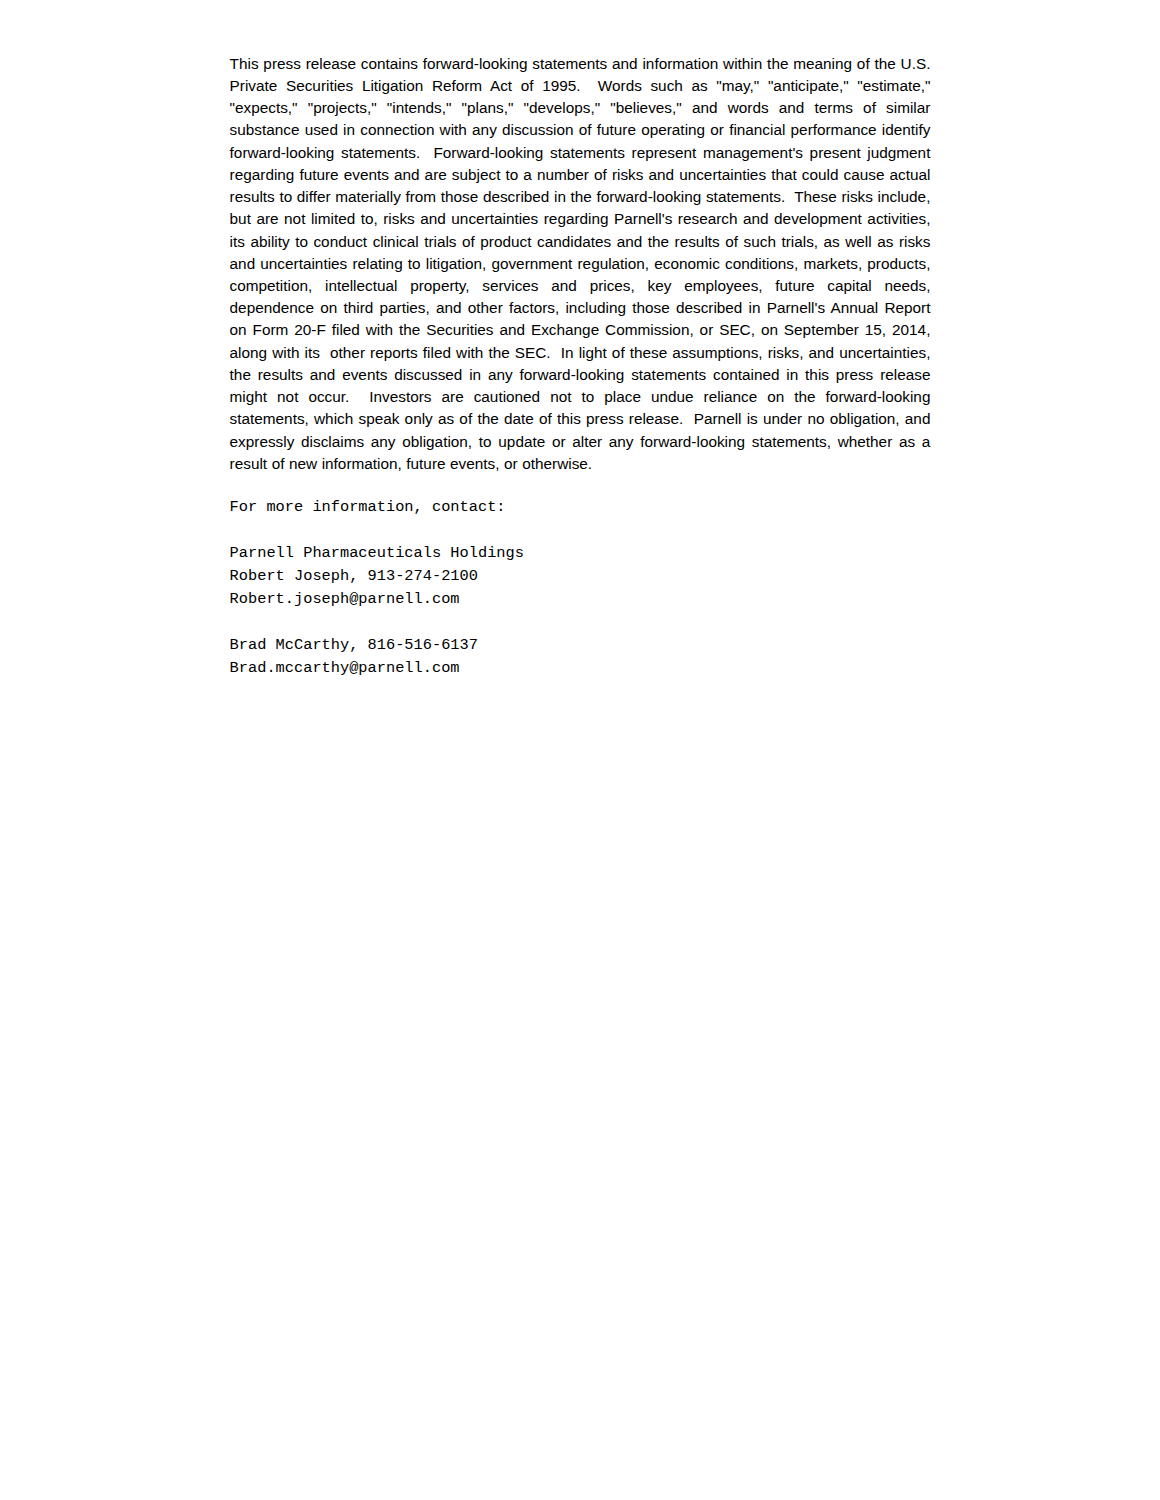This press release contains forward-looking statements and information within the meaning of the U.S. Private Securities Litigation Reform Act of 1995. Words such as "may," "anticipate," "estimate," "expects," "projects," "intends," "plans," "develops," "believes," and words and terms of similar substance used in connection with any discussion of future operating or financial performance identify forward-looking statements. Forward-looking statements represent management's present judgment regarding future events and are subject to a number of risks and uncertainties that could cause actual results to differ materially from those described in the forward-looking statements. These risks include, but are not limited to, risks and uncertainties regarding Parnell's research and development activities, its ability to conduct clinical trials of product candidates and the results of such trials, as well as risks and uncertainties relating to litigation, government regulation, economic conditions, markets, products, competition, intellectual property, services and prices, key employees, future capital needs, dependence on third parties, and other factors, including those described in Parnell's Annual Report on Form 20-F filed with the Securities and Exchange Commission, or SEC, on September 15, 2014, along with its other reports filed with the SEC. In light of these assumptions, risks, and uncertainties, the results and events discussed in any forward-looking statements contained in this press release might not occur. Investors are cautioned not to place undue reliance on the forward-looking statements, which speak only as of the date of this press release. Parnell is under no obligation, and expressly disclaims any obligation, to update or alter any forward-looking statements, whether as a result of new information, future events, or otherwise.
For more information, contact:
Parnell Pharmaceuticals Holdings Robert Joseph, 913-274-2100 Robert.joseph@parnell.com
Brad McCarthy, 816-516-6137 Brad.mccarthy@parnell.com